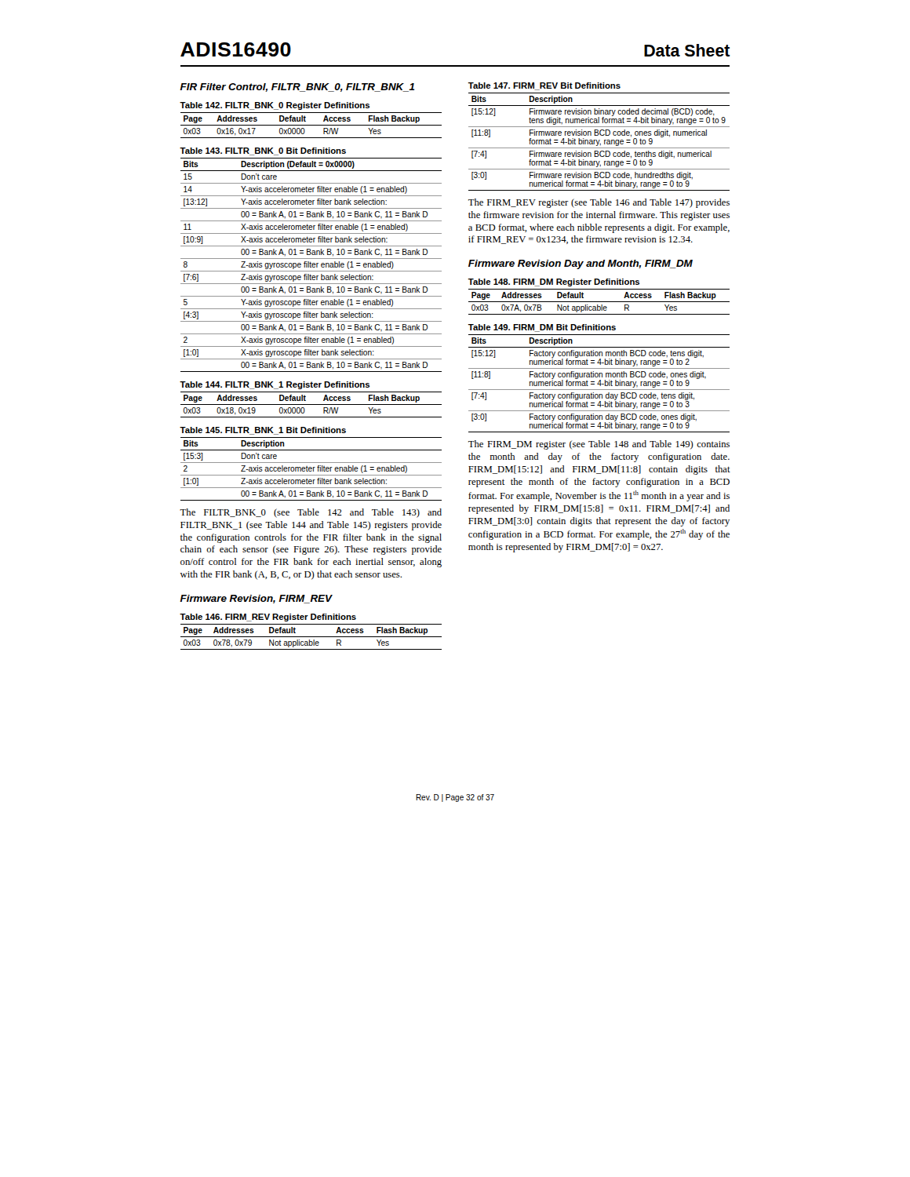ADIS16490
Data Sheet
FIR Filter Control, FILTR_BNK_0, FILTR_BNK_1
Table 142. FILTR_BNK_0 Register Definitions
| Page | Addresses | Default | Access | Flash Backup |
| --- | --- | --- | --- | --- |
| 0x03 | 0x16, 0x17 | 0x0000 | R/W | Yes |
Table 143. FILTR_BNK_0 Bit Definitions
| Bits | Description (Default = 0x0000) |
| --- | --- |
| 15 | Don’t care |
| 14 | Y-axis accelerometer filter enable (1 = enabled) |
| [13:12] | Y-axis accelerometer filter bank selection: |
| | 00 = Bank A, 01 = Bank B, 10 = Bank C, 11 = Bank D |
| 11 | X-axis accelerometer filter enable (1 = enabled) |
| [10:9] | X-axis accelerometer filter bank selection: |
| | 00 = Bank A, 01 = Bank B, 10 = Bank C, 11 = Bank D |
| 8 | Z-axis gyroscope filter enable (1 = enabled) |
| [7:6] | Z-axis gyroscope filter bank selection: |
| | 00 = Bank A, 01 = Bank B, 10 = Bank C, 11 = Bank D |
| 5 | Y-axis gyroscope filter enable (1 = enabled) |
| [4:3] | Y-axis gyroscope filter bank selection: |
| | 00 = Bank A, 01 = Bank B, 10 = Bank C, 11 = Bank D |
| 2 | X-axis gyroscope filter enable (1 = enabled) |
| [1:0] | X-axis gyroscope filter bank selection: |
| | 00 = Bank A, 01 = Bank B, 10 = Bank C, 11 = Bank D |
Table 144. FILTR_BNK_1 Register Definitions
| Page | Addresses | Default | Access | Flash Backup |
| --- | --- | --- | --- | --- |
| 0x03 | 0x18, 0x19 | 0x0000 | R/W | Yes |
Table 145. FILTR_BNK_1 Bit Definitions
| Bits | Description |
| --- | --- |
| [15:3] | Don’t care |
| 2 | Z-axis accelerometer filter enable (1 = enabled) |
| [1:0] | Z-axis accelerometer filter bank selection: |
| | 00 = Bank A, 01 = Bank B, 10 = Bank C, 11 = Bank D |
The FILTR_BNK_0 (see Table 142 and Table 143) and FILTR_BNK_1 (see Table 144 and Table 145) registers provide the configuration controls for the FIR filter bank in the signal chain of each sensor (see Figure 26). These registers provide on/off control for the FIR bank for each inertial sensor, along with the FIR bank (A, B, C, or D) that each sensor uses.
Firmware Revision, FIRM_REV
Table 146. FIRM_REV Register Definitions
| Page | Addresses | Default | Access | Flash Backup |
| --- | --- | --- | --- | --- |
| 0x03 | 0x78, 0x79 | Not applicable | R | Yes |
Table 147. FIRM_REV Bit Definitions
| Bits | Description |
| --- | --- |
| [15:12] | Firmware revision binary coded decimal (BCD) code, tens digit, numerical format = 4-bit binary, range = 0 to 9 |
| [11:8] | Firmware revision BCD code, ones digit, numerical format = 4-bit binary, range = 0 to 9 |
| [7:4] | Firmware revision BCD code, tenths digit, numerical format = 4-bit binary, range = 0 to 9 |
| [3:0] | Firmware revision BCD code, hundredths digit, numerical format = 4-bit binary, range = 0 to 9 |
The FIRM_REV register (see Table 146 and Table 147) provides the firmware revision for the internal firmware. This register uses a BCD format, where each nibble represents a digit. For example, if FIRM_REV = 0x1234, the firmware revision is 12.34.
Firmware Revision Day and Month, FIRM_DM
Table 148. FIRM_DM Register Definitions
| Page | Addresses | Default | Access | Flash Backup |
| --- | --- | --- | --- | --- |
| 0x03 | 0x7A, 0x7B | Not applicable | R | Yes |
Table 149. FIRM_DM Bit Definitions
| Bits | Description |
| --- | --- |
| [15:12] | Factory configuration month BCD code, tens digit, numerical format = 4-bit binary, range = 0 to 2 |
| [11:8] | Factory configuration month BCD code, ones digit, numerical format = 4-bit binary, range = 0 to 9 |
| [7:4] | Factory configuration day BCD code, tens digit, numerical format = 4-bit binary, range = 0 to 3 |
| [3:0] | Factory configuration day BCD code, ones digit, numerical format = 4-bit binary, range = 0 to 9 |
The FIRM_DM register (see Table 148 and Table 149) contains the month and day of the factory configuration date. FIRM_DM[15:12] and FIRM_DM[11:8] contain digits that represent the month of the factory configuration in a BCD format. For example, November is the 11th month in a year and is represented by FIRM_DM[15:8] = 0x11. FIRM_DM[7:4] and FIRM_DM[3:0] contain digits that represent the day of factory configuration in a BCD format. For example, the 27th day of the month is represented by FIRM_DM[7:0] = 0x27.
Rev. D | Page 32 of 37